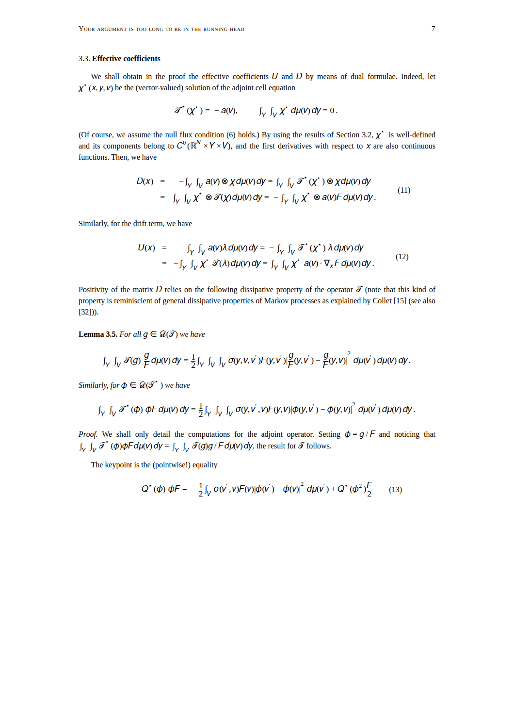Your argument is too long to be in the running head 7
3.3. Effective coefficients
We shall obtain in the proof the effective coefficients U and D by means of dual formulae. Indeed, let χ⋆(x,y,v) be the (vector-valued) solution of the adjoint cell equation
𝒯⋆(χ⋆) = −a(v) , ∫Y ∫V χ⋆ dμ(v) dy =0.
(Of course, we assume the null flux condition (6) holds.) By using the results of Section 3.2, χ⋆ is well-defined and its components belong to C0(ℝN×Y×V), and the first derivatives with respect to x are also continuous functions. Then, we have
D(x) = − ∫Y∫V a(v)⊗χ dμ(v) dy = ∫Y∫V 𝒯⋆(χ⋆) ⊗χ dμ(v) dy = ∫Y∫V χ⋆⊗𝒯(χ) dμ(v) dy = − ∫Y∫V χ⋆⊗a(v)F dμ(v) dy. (11)
Similarly, for the drift term, we have
U(x) = ∫Y∫V a(v)λ dμ(v) dy =− ∫Y∫V 𝒯⋆(χ⋆) λ dμ(v) dy = − ∫Y∫V χ⋆ 𝒯(λ) dμ(v) dy = ∫Y∫V χ⋆ a(v) ⋅∇xF dμ(v) dy. (12)
Positivity of the matrix D relies on the following dissipative property of the operator 𝒯 (note that this kind of property is reminiscient of general dissipative properties of Markov processes as explained by Collet [15] (see also [32])).
Lemma 3.5. For all g∈𝒟(𝒯) we have
∫Y∫V 𝒯(g) gF dμ(v) dy = 12 ∫Y∫V∫V σ(y,v,v′) F(y,v′) | gF(y,v′) − gF(y,v) | 2 dμ(v′) dμ(v) dy.
Similarly, for ϕ∈𝒟(𝒯⋆) we have
∫Y∫V 𝒯⋆(ϕ) ϕF dμ(v) dy = 12 ∫Y∫V∫V σ(y,v′,v) F(y,v) | ϕ(y,v′) − ϕ(y,v) | 2 dμ(v′) dμ(v) dy.
Proof. We shall only detail the computations for the adjoint operator. Setting ϕ=g/F and noticing that ∫Y∫V𝒯⋆(ϕ)ϕFdμ(v)dy=∫Y∫V𝒯(g)g/Fdμ(v)dy, the result for 𝒯 follows.
The keypoint is the (pointwise!) equality
Q⋆(ϕ) ϕF = −12 ∫V σ(v′,v) F(v) | ϕ(v′) − ϕ(v) | 2 dμ(v′) + Q⋆(ϕ2) F2 (13)